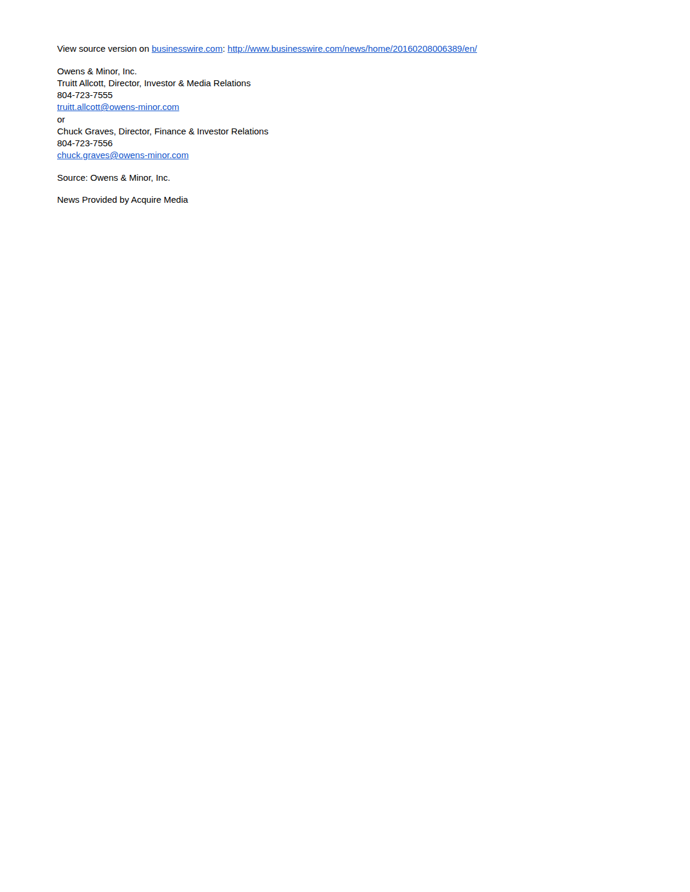View source version on businesswire.com: http://www.businesswire.com/news/home/20160208006389/en/
Owens & Minor, Inc.
Truitt Allcott, Director, Investor & Media Relations
804-723-7555
truitt.allcott@owens-minor.com
or
Chuck Graves, Director, Finance & Investor Relations
804-723-7556
chuck.graves@owens-minor.com
Source: Owens & Minor, Inc.
News Provided by Acquire Media